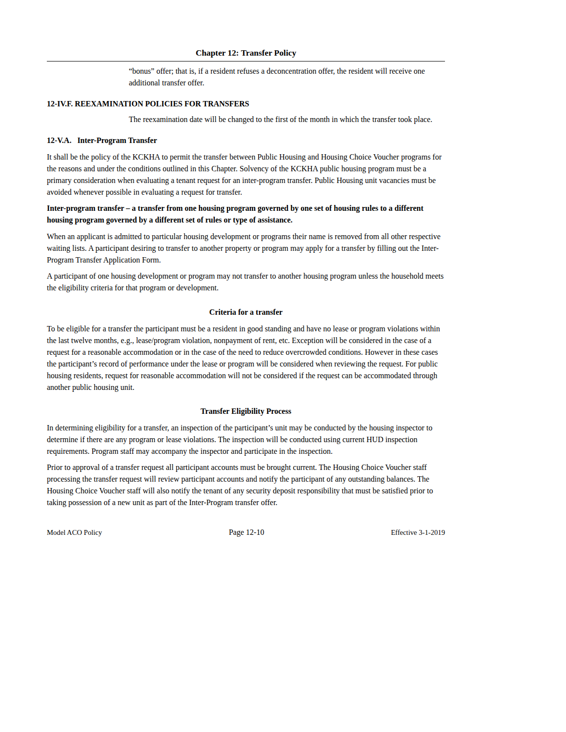Chapter 12: Transfer Policy
“bonus” offer; that is, if a resident refuses a deconcentration offer, the resident will receive one additional transfer offer.
12-IV.F. REEXAMINATION POLICIES FOR TRANSFERS
The reexamination date will be changed to the first of the month in which the transfer took place.
12-V.A. Inter-Program Transfer
It shall be the policy of the KCKHA to permit the transfer between Public Housing and Housing Choice Voucher programs for the reasons and under the conditions outlined in this Chapter. Solvency of the KCKHA public housing program must be a primary consideration when evaluating a tenant request for an inter-program transfer. Public Housing unit vacancies must be avoided whenever possible in evaluating a request for transfer.
Inter-program transfer – a transfer from one housing program governed by one set of housing rules to a different housing program governed by a different set of rules or type of assistance.
When an applicant is admitted to particular housing development or programs their name is removed from all other respective waiting lists. A participant desiring to transfer to another property or program may apply for a transfer by filling out the Inter-Program Transfer Application Form.
A participant of one housing development or program may not transfer to another housing program unless the household meets the eligibility criteria for that program or development.
Criteria for a transfer
To be eligible for a transfer the participant must be a resident in good standing and have no lease or program violations within the last twelve months, e.g., lease/program violation, nonpayment of rent, etc. Exception will be considered in the case of a request for a reasonable accommodation or in the case of the need to reduce overcrowded conditions. However in these cases the participant’s record of performance under the lease or program will be considered when reviewing the request. For public housing residents, request for reasonable accommodation will not be considered if the request can be accommodated through another public housing unit.
Transfer Eligibility Process
In determining eligibility for a transfer, an inspection of the participant’s unit may be conducted by the housing inspector to determine if there are any program or lease violations. The inspection will be conducted using current HUD inspection requirements. Program staff may accompany the inspector and participate in the inspection.
Prior to approval of a transfer request all participant accounts must be brought current. The Housing Choice Voucher staff processing the transfer request will review participant accounts and notify the participant of any outstanding balances. The Housing Choice Voucher staff will also notify the tenant of any security deposit responsibility that must be satisfied prior to taking possession of a new unit as part of the Inter-Program transfer offer.
Model ACO Policy
Page 12-10
Effective 3-1-2019